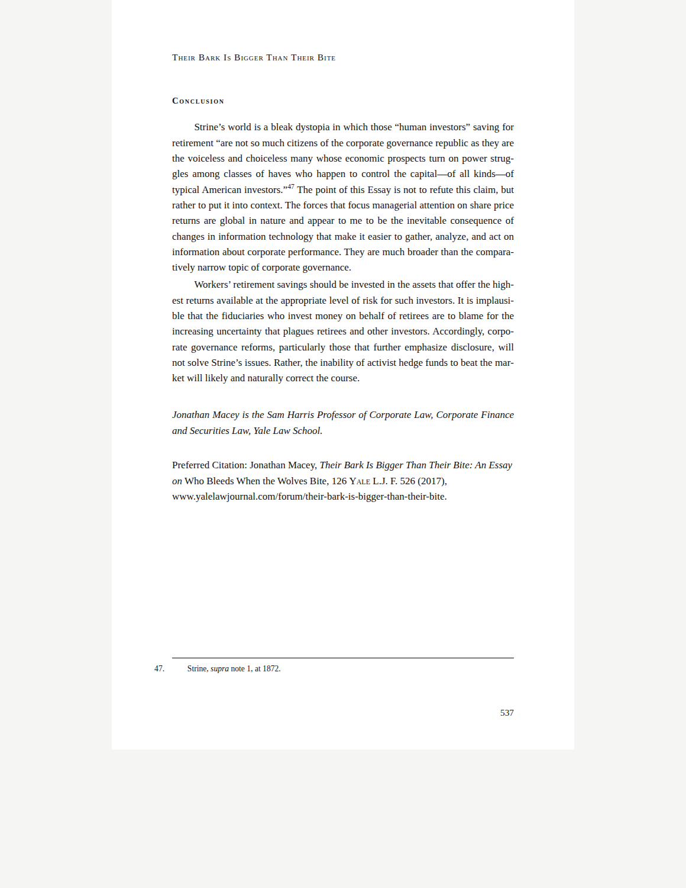Their Bark Is Bigger Than Their Bite
Conclusion
Strine’s world is a bleak dystopia in which those “human investors” saving for retirement “are not so much citizens of the corporate governance republic as they are the voiceless and choiceless many whose economic prospects turn on power struggles among classes of haves who happen to control the capital—of all kinds—of typical American investors.”47 The point of this Essay is not to refute this claim, but rather to put it into context. The forces that focus managerial attention on share price returns are global in nature and appear to me to be the inevitable consequence of changes in information technology that make it easier to gather, analyze, and act on information about corporate performance. They are much broader than the comparatively narrow topic of corporate governance.
Workers’ retirement savings should be invested in the assets that offer the highest returns available at the appropriate level of risk for such investors. It is implausible that the fiduciaries who invest money on behalf of retirees are to blame for the increasing uncertainty that plagues retirees and other investors. Accordingly, corporate governance reforms, particularly those that further emphasize disclosure, will not solve Strine’s issues. Rather, the inability of activist hedge funds to beat the market will likely and naturally correct the course.
Jonathan Macey is the Sam Harris Professor of Corporate Law, Corporate Finance and Securities Law, Yale Law School.
Preferred Citation: Jonathan Macey, Their Bark Is Bigger Than Their Bite: An Essay on Who Bleeds When the Wolves Bite, 126 Yale L.J. F. 526 (2017), www.yalelawjournal.com/forum/their-bark-is-bigger-than-their-bite.
47. Strine, supra note 1, at 1872.
537